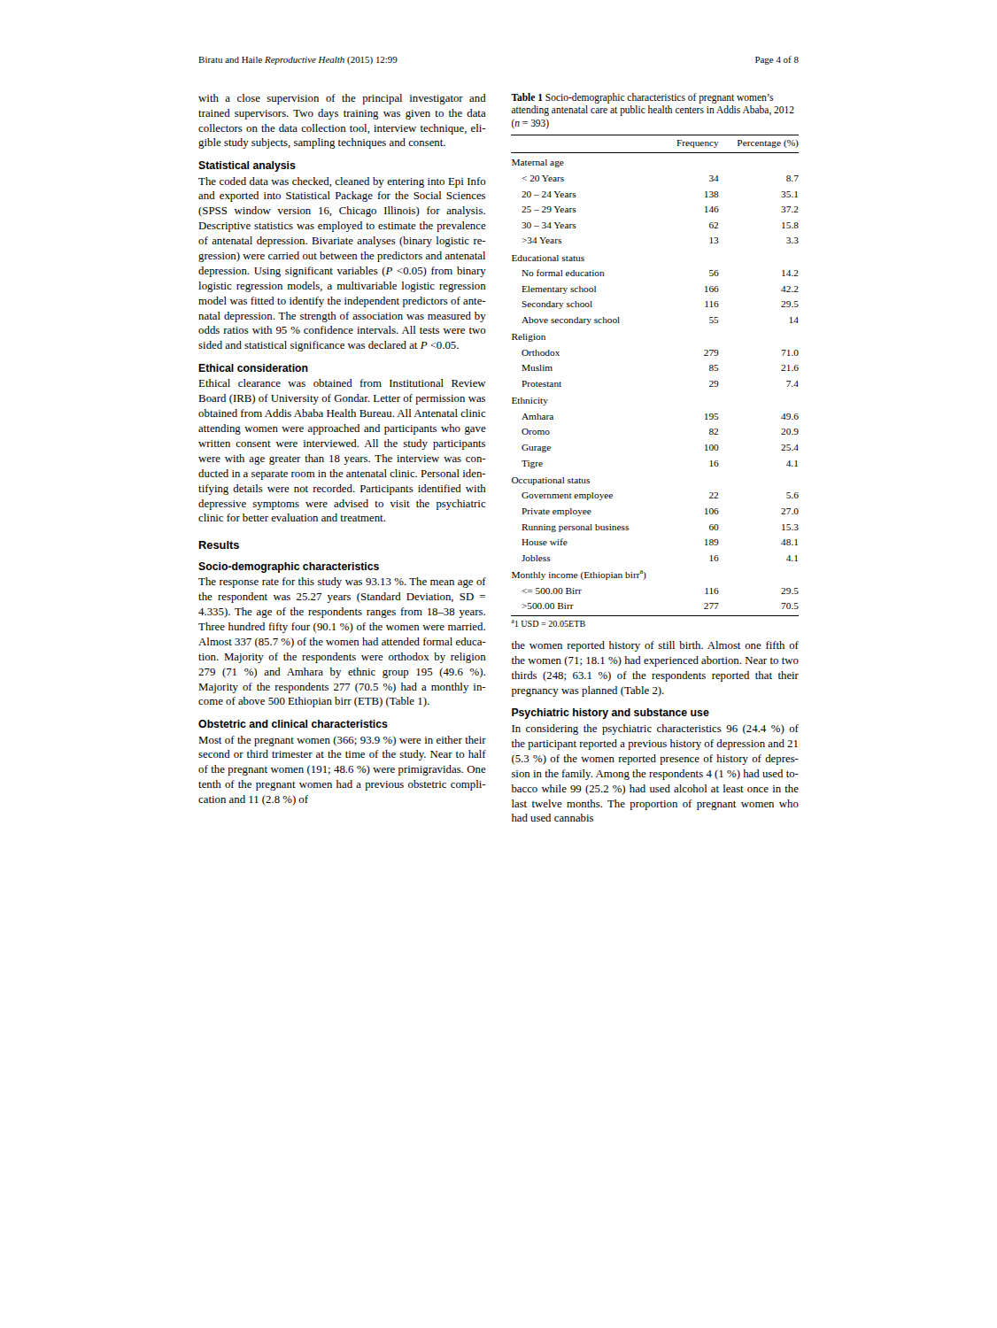Biratu and Haile Reproductive Health (2015) 12:99
Page 4 of 8
with a close supervision of the principal investigator and trained supervisors. Two days training was given to the data collectors on the data collection tool, interview technique, eligible study subjects, sampling techniques and consent.
Statistical analysis
The coded data was checked, cleaned by entering into Epi Info and exported into Statistical Package for the Social Sciences (SPSS window version 16, Chicago Illinois) for analysis. Descriptive statistics was employed to estimate the prevalence of antenatal depression. Bivariate analyses (binary logistic regression) were carried out between the predictors and antenatal depression. Using significant variables (P <0.05) from binary logistic regression models, a multivariable logistic regression model was fitted to identify the independent predictors of antenatal depression. The strength of association was measured by odds ratios with 95 % confidence intervals. All tests were two sided and statistical significance was declared at P <0.05.
Ethical consideration
Ethical clearance was obtained from Institutional Review Board (IRB) of University of Gondar. Letter of permission was obtained from Addis Ababa Health Bureau. All Antenatal clinic attending women were approached and participants who gave written consent were interviewed. All the study participants were with age greater than 18 years. The interview was conducted in a separate room in the antenatal clinic. Personal identifying details were not recorded. Participants identified with depressive symptoms were advised to visit the psychiatric clinic for better evaluation and treatment.
Results
Socio-demographic characteristics
The response rate for this study was 93.13 %. The mean age of the respondent was 25.27 years (Standard Deviation, SD = 4.335). The age of the respondents ranges from 18–38 years. Three hundred fifty four (90.1 %) of the women were married. Almost 337 (85.7 %) of the women had attended formal education. Majority of the respondents were orthodox by religion 279 (71 %) and Amhara by ethnic group 195 (49.6 %). Majority of the respondents 277 (70.5 %) had a monthly income of above 500 Ethiopian birr (ETB) (Table 1).
Obstetric and clinical characteristics
Most of the pregnant women (366; 93.9 %) were in either their second or third trimester at the time of the study. Near to half of the pregnant women (191; 48.6 %) were primigravidas. One tenth of the pregnant women had a previous obstetric complication and 11 (2.8 %) of
Table 1 Socio-demographic characteristics of pregnant women’s attending antenatal care at public health centers in Addis Ababa, 2012 (n = 393)
| | Frequency | Percentage (%) |
| --- | --- | --- |
| Maternal age |
| < 20 Years | 34 | 8.7 |
| 20 – 24 Years | 138 | 35.1 |
| 25 – 29 Years | 146 | 37.2 |
| 30 – 34 Years | 62 | 15.8 |
| >34 Years | 13 | 3.3 |
| Educational status |
| No formal education | 56 | 14.2 |
| Elementary school | 166 | 42.2 |
| Secondary school | 116 | 29.5 |
| Above secondary school | 55 | 14 |
| Religion |
| Orthodox | 279 | 71.0 |
| Muslim | 85 | 21.6 |
| Protestant | 29 | 7.4 |
| Ethnicity |
| Amhara | 195 | 49.6 |
| Oromo | 82 | 20.9 |
| Gurage | 100 | 25.4 |
| Tigre | 16 | 4.1 |
| Occupational status |
| Government employee | 22 | 5.6 |
| Private employee | 106 | 27.0 |
| Running personal business | 60 | 15.3 |
| House wife | 189 | 48.1 |
| Jobless | 16 | 4.1 |
| Monthly income (Ethiopian birr a ) |
| <= 500.00 Birr | 116 | 29.5 |
| >500.00 Birr | 277 | 70.5 |
a1 USD = 20.05ETB
the women reported history of still birth. Almost one fifth of the women (71; 18.1 %) had experienced abortion. Near to two thirds (248; 63.1 %) of the respondents reported that their pregnancy was planned (Table 2).
Psychiatric history and substance use
In considering the psychiatric characteristics 96 (24.4 %) of the participant reported a previous history of depression and 21 (5.3 %) of the women reported presence of history of depression in the family. Among the respondents 4 (1 %) had used tobacco while 99 (25.2 %) had used alcohol at least once in the last twelve months. The proportion of pregnant women who had used cannabis